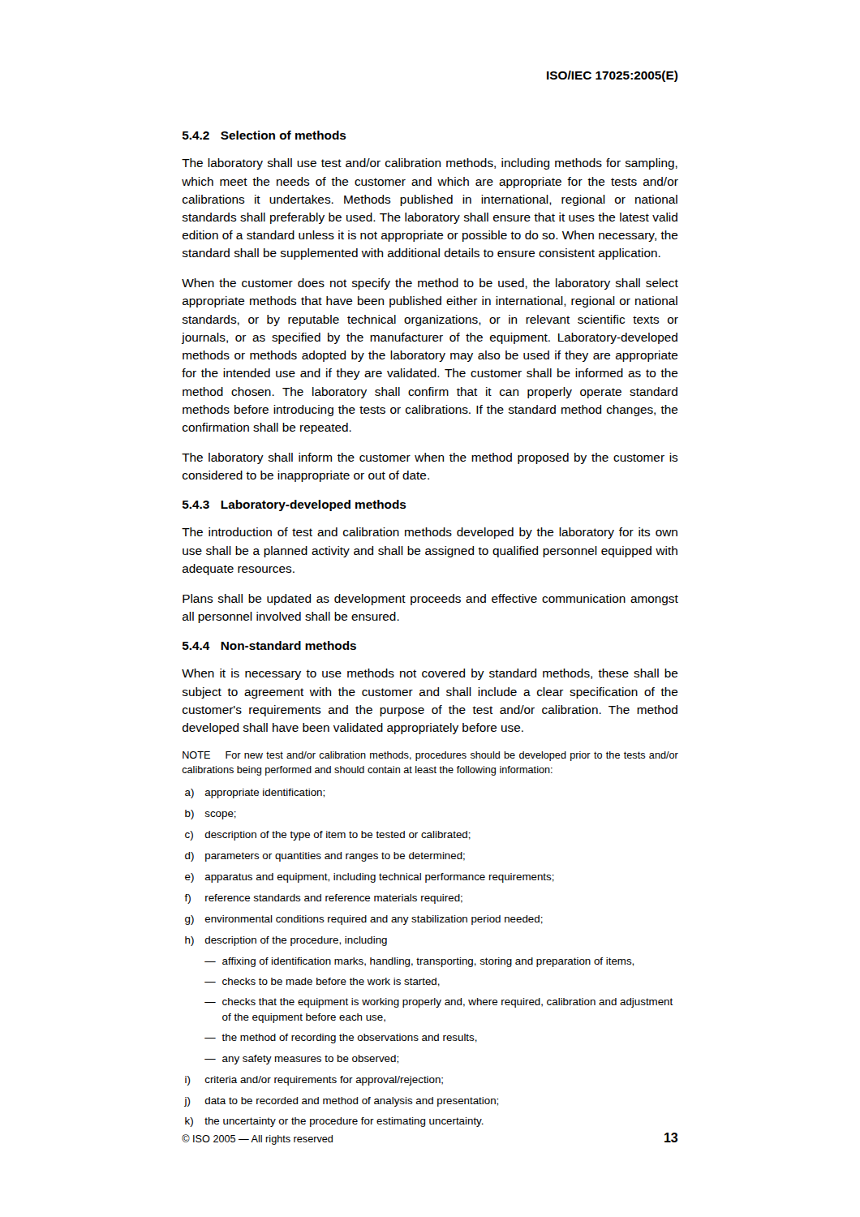ISO/IEC 17025:2005(E)
5.4.2 Selection of methods
The laboratory shall use test and/or calibration methods, including methods for sampling, which meet the needs of the customer and which are appropriate for the tests and/or calibrations it undertakes. Methods published in international, regional or national standards shall preferably be used. The laboratory shall ensure that it uses the latest valid edition of a standard unless it is not appropriate or possible to do so. When necessary, the standard shall be supplemented with additional details to ensure consistent application.
When the customer does not specify the method to be used, the laboratory shall select appropriate methods that have been published either in international, regional or national standards, or by reputable technical organizations, or in relevant scientific texts or journals, or as specified by the manufacturer of the equipment. Laboratory-developed methods or methods adopted by the laboratory may also be used if they are appropriate for the intended use and if they are validated. The customer shall be informed as to the method chosen. The laboratory shall confirm that it can properly operate standard methods before introducing the tests or calibrations. If the standard method changes, the confirmation shall be repeated.
The laboratory shall inform the customer when the method proposed by the customer is considered to be inappropriate or out of date.
5.4.3 Laboratory-developed methods
The introduction of test and calibration methods developed by the laboratory for its own use shall be a planned activity and shall be assigned to qualified personnel equipped with adequate resources.
Plans shall be updated as development proceeds and effective communication amongst all personnel involved shall be ensured.
5.4.4 Non-standard methods
When it is necessary to use methods not covered by standard methods, these shall be subject to agreement with the customer and shall include a clear specification of the customer's requirements and the purpose of the test and/or calibration. The method developed shall have been validated appropriately before use.
NOTEFor new test and/or calibration methods, procedures should be developed prior to the tests and/or calibrations being performed and should contain at least the following information:
a) appropriate identification;
b) scope;
c) description of the type of item to be tested or calibrated;
d) parameters or quantities and ranges to be determined;
e) apparatus and equipment, including technical performance requirements;
f) reference standards and reference materials required;
g) environmental conditions required and any stabilization period needed;
h) description of the procedure, including
—affixing of identification marks, handling, transporting, storing and preparation of items,
—checks to be made before the work is started,
—checks that the equipment is working properly and, where required, calibration and adjustment of the equipment before each use,
—the method of recording the observations and results,
—any safety measures to be observed;
i) criteria and/or requirements for approval/rejection;
j) data to be recorded and method of analysis and presentation;
k) the uncertainty or the procedure for estimating uncertainty.
© ISO 2005 — All rights reserved 13